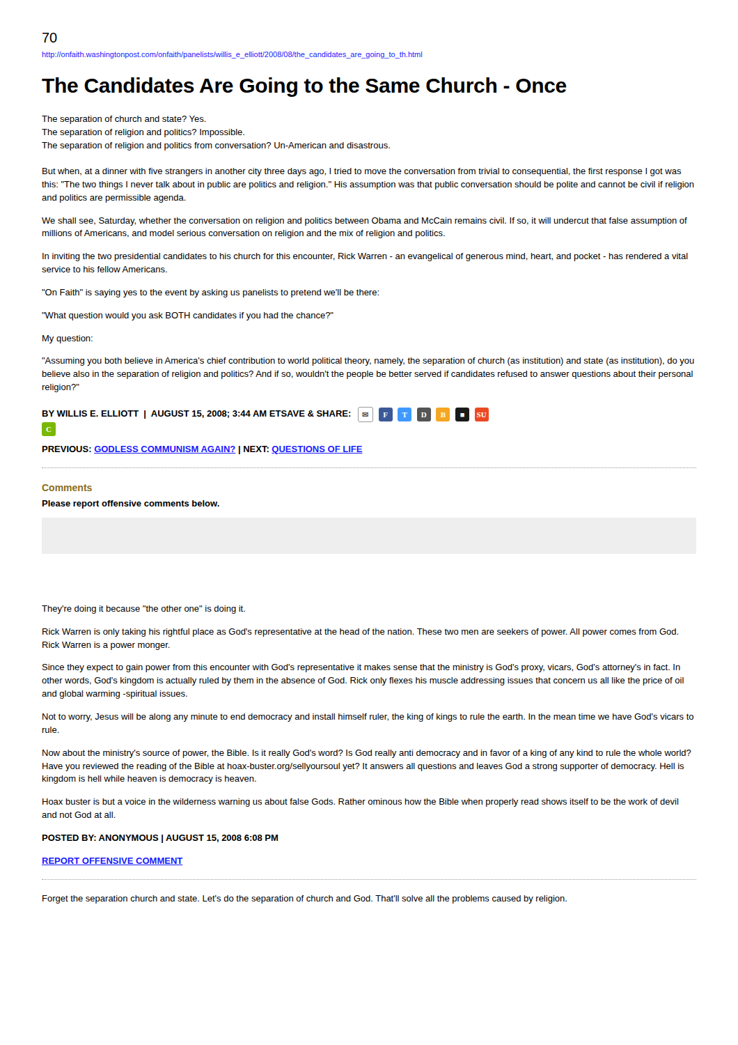70
http://onfaith.washingtonpost.com/onfaith/panelists/willis_e_elliott/2008/08/the_candidates_are_going_to_th.html
The Candidates Are Going to the Same Church - Once
The separation of church and state? Yes.
The separation of religion and politics? Impossible.
The separation of religion and politics from conversation? Un-American and disastrous.
But when, at a dinner with five strangers in another city three days ago, I tried to move the conversation from trivial to consequential, the first response I got was this: "The two things I never talk about in public are politics and religion." His assumption was that public conversation should be polite and cannot be civil if religion and politics are permissible agenda.
We shall see, Saturday, whether the conversation on religion and politics between Obama and McCain remains civil. If so, it will undercut that false assumption of millions of Americans, and model serious conversation on religion and the mix of religion and politics.
In inviting the two presidential candidates to his church for this encounter, Rick Warren - an evangelical of generous mind, heart, and pocket - has rendered a vital service to his fellow Americans.
"On Faith" is saying yes to the event by asking us panelists to pretend we'll be there:
"What question would you ask BOTH candidates if you had the chance?"
My question:
"Assuming you both believe in America's chief contribution to world political theory, namely, the separation of church (as institution) and state (as institution), do you believe also in the separation of religion and politics? And if so, wouldn't the people be better served if candidates refused to answer questions about their personal religion?"
BY WILLIS E. ELLIOTT | AUGUST 15, 2008; 3:44 AM ETSAVE & SHARE: ✉ f t d b ■ su
c
PREVIOUS: GODLESS COMMUNISM AGAIN? | NEXT: QUESTIONS OF LIFE
Comments
Please report offensive comments below.
They're doing it because "the other one" is doing it.
Rick Warren is only taking his rightful place as God's representative at the head of the nation. These two men are seekers of power. All power comes from God. Rick Warren is a power monger.
Since they expect to gain power from this encounter with God's representative it makes sense that the ministry is God's proxy, vicars, God's attorney's in fact. In other words, God's kingdom is actually ruled by them in the absence of God. Rick only flexes his muscle addressing issues that concern us all like the price of oil and global warming -spiritual issues.
Not to worry, Jesus will be along any minute to end democracy and install himself ruler, the king of kings to rule the earth. In the mean time we have God's vicars to rule.
Now about the ministry's source of power, the Bible. Is it really God's word? Is God really anti democracy and in favor of a king of any kind to rule the whole world? Have you reviewed the reading of the Bible at hoax-buster.org/sellyoursoul yet? It answers all questions and leaves God a strong supporter of democracy. Hell is kingdom is hell while heaven is democracy is heaven.
Hoax buster is but a voice in the wilderness warning us about false Gods. Rather ominous how the Bible when properly read shows itself to be the work of devil and not God at all.
POSTED BY: ANONYMOUS | AUGUST 15, 2008 6:08 PM
REPORT OFFENSIVE COMMENT
Forget the separation church and state. Let's do the separation of church and God. That'll solve all the problems caused by religion.